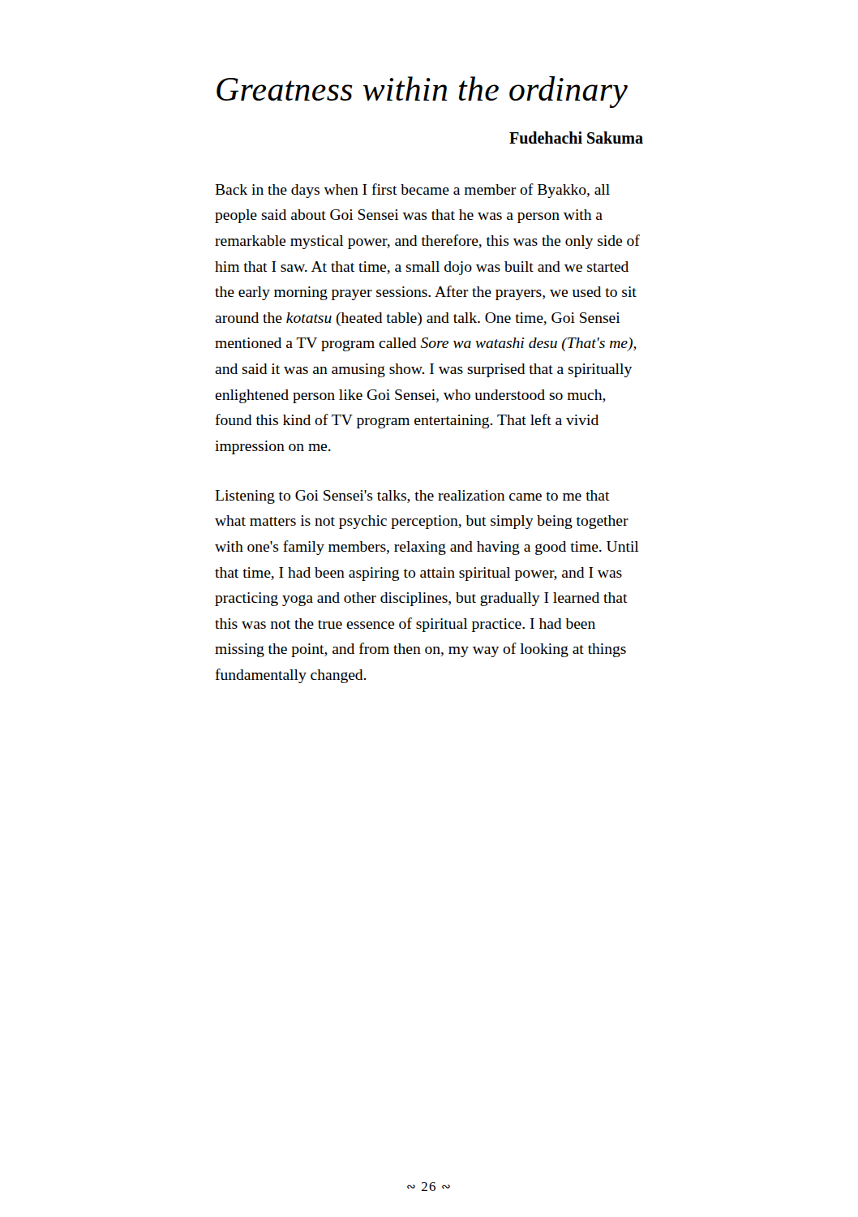Greatness within the ordinary
Fudehachi Sakuma
Back in the days when I first became a member of Byakko, all people said about Goi Sensei was that he was a person with a remarkable mystical power, and therefore, this was the only side of him that I saw. At that time, a small dojo was built and we started the early morning prayer sessions. After the prayers, we used to sit around the kotatsu (heated table) and talk. One time, Goi Sensei mentioned a TV program called Sore wa watashi desu (That's me), and said it was an amusing show. I was surprised that a spiritually enlightened person like Goi Sensei, who understood so much, found this kind of TV program entertaining. That left a vivid impression on me.
Listening to Goi Sensei's talks, the realization came to me that what matters is not psychic perception, but simply being together with one's family members, relaxing and having a good time. Until that time, I had been aspiring to attain spiritual power, and I was practicing yoga and other disciplines, but gradually I learned that this was not the true essence of spiritual practice. I had been missing the point, and from then on, my way of looking at things fundamentally changed.
∾26∾